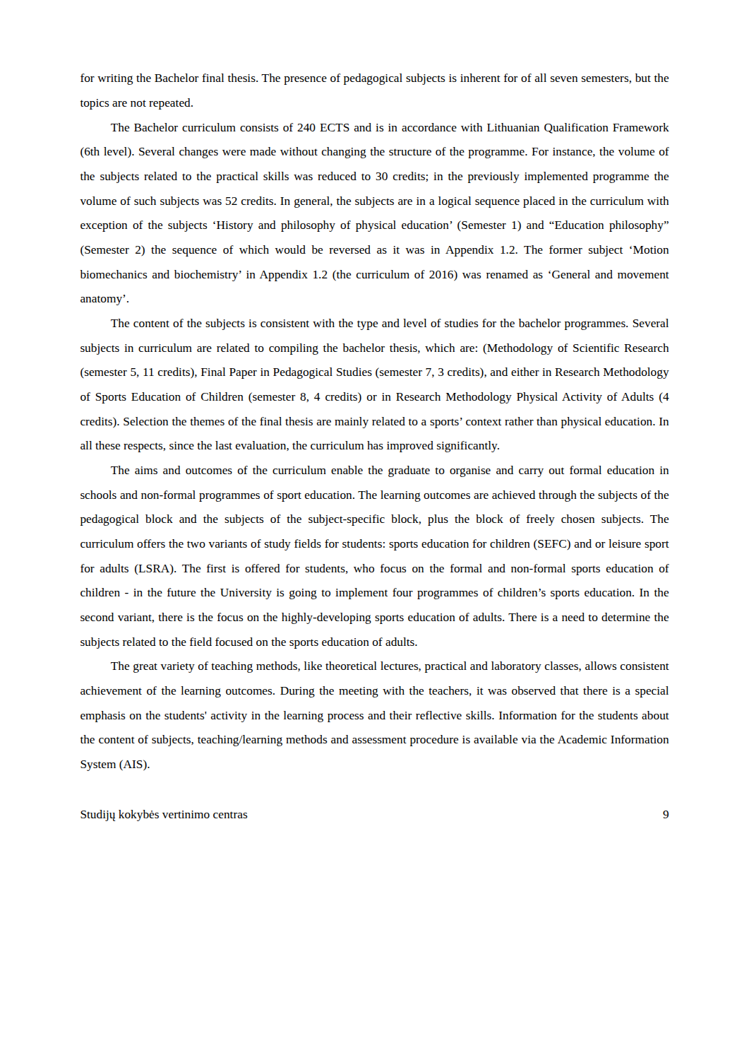for writing the Bachelor final thesis. The presence of pedagogical subjects is inherent for of all seven semesters, but the topics are not repeated.
The Bachelor curriculum consists of 240 ECTS and is in accordance with Lithuanian Qualification Framework (6th level). Several changes were made without changing the structure of the programme. For instance, the volume of the subjects related to the practical skills was reduced to 30 credits; in the previously implemented programme the volume of such subjects was 52 credits. In general, the subjects are in a logical sequence placed in the curriculum with exception of the subjects ‘History and philosophy of physical education’ (Semester 1) and “Education philosophy” (Semester 2) the sequence of which would be reversed as it was in Appendix 1.2. The former subject ‘Motion biomechanics and biochemistry’ in Appendix 1.2 (the curriculum of 2016) was renamed as ‘General and movement anatomy’.
The content of the subjects is consistent with the type and level of studies for the bachelor programmes. Several subjects in curriculum are related to compiling the bachelor thesis, which are: (Methodology of Scientific Research (semester 5, 11 credits), Final Paper in Pedagogical Studies (semester 7, 3 credits), and either in Research Methodology of Sports Education of Children (semester 8, 4 credits) or in Research Methodology Physical Activity of Adults (4 credits). Selection the themes of the final thesis are mainly related to a sports’ context rather than physical education. In all these respects, since the last evaluation, the curriculum has improved significantly.
The aims and outcomes of the curriculum enable the graduate to organise and carry out formal education in schools and non-formal programmes of sport education. The learning outcomes are achieved through the subjects of the pedagogical block and the subjects of the subject-specific block, plus the block of freely chosen subjects. The curriculum offers the two variants of study fields for students: sports education for children (SEFC) and or leisure sport for adults (LSRA). The first is offered for students, who focus on the formal and non-formal sports education of children - in the future the University is going to implement four programmes of children’s sports education. In the second variant, there is the focus on the highly-developing sports education of adults. There is a need to determine the subjects related to the field focused on the sports education of adults.
The great variety of teaching methods, like theoretical lectures, practical and laboratory classes, allows consistent achievement of the learning outcomes. During the meeting with the teachers, it was observed that there is a special emphasis on the students' activity in the learning process and their reflective skills. Information for the students about the content of subjects, teaching/learning methods and assessment procedure is available via the Academic Information System (AIS).
Studijų kokybės vertinimo centras 9